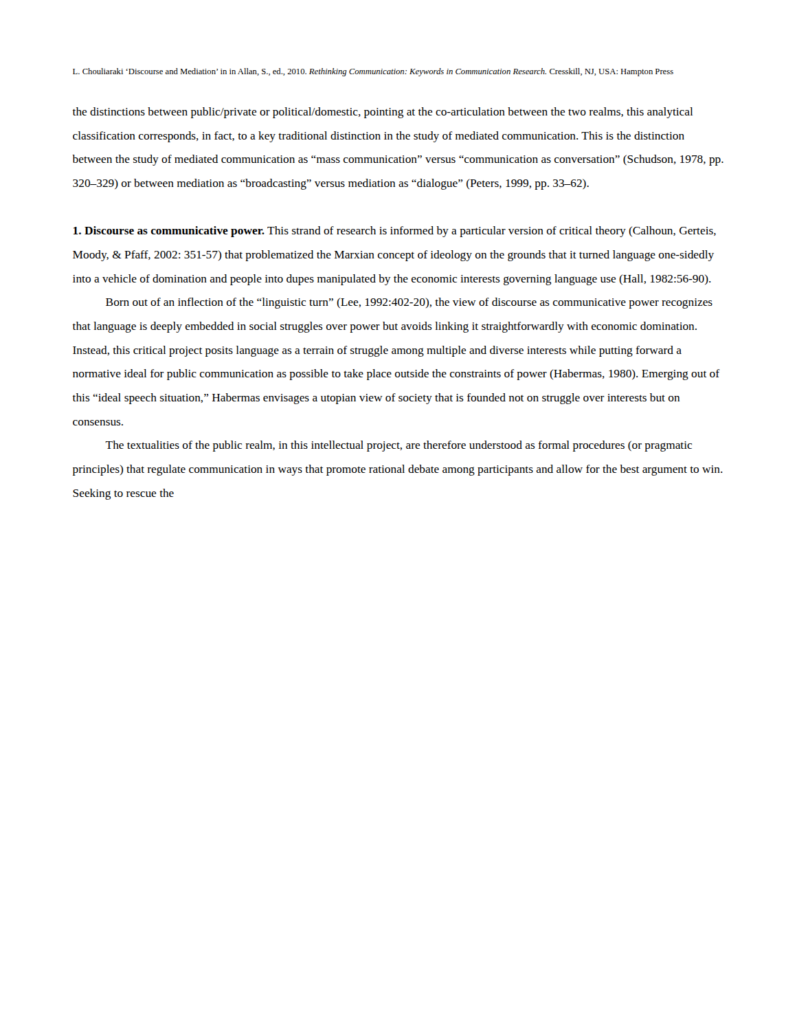L. Chouliaraki ‘Discourse and Mediation’ in in Allan, S., ed., 2010. Rethinking Communication: Keywords in Communication Research. Cresskill, NJ, USA: Hampton Press
the distinctions between public/private or political/domestic, pointing at the co-articulation between the two realms, this analytical classification corresponds, in fact, to a key traditional distinction in the study of mediated communication. This is the distinction between the study of mediated communication as “mass communication” versus “communication as conversation” (Schudson, 1978, pp. 320–329) or between mediation as “broadcasting” versus mediation as “dialogue” (Peters, 1999, pp. 33–62).
1. Discourse as communicative power. This strand of research is informed by a particular version of critical theory (Calhoun, Gerteis, Moody, & Pfaff, 2002: 351-57) that problematized the Marxian concept of ideology on the grounds that it turned language one-sidedly into a vehicle of domination and people into dupes manipulated by the economic interests governing language use (Hall, 1982:56-90).
Born out of an inflection of the “linguistic turn” (Lee, 1992:402-20), the view of discourse as communicative power recognizes that language is deeply embedded in social struggles over power but avoids linking it straightforwardly with economic domination. Instead, this critical project posits language as a terrain of struggle among multiple and diverse interests while putting forward a normative ideal for public communication as possible to take place outside the constraints of power (Habermas, 1980). Emerging out of this “ideal speech situation,” Habermas envisages a utopian view of society that is founded not on struggle over interests but on consensus.
The textualities of the public realm, in this intellectual project, are therefore understood as formal procedures (or pragmatic principles) that regulate communication in ways that promote rational debate among participants and allow for the best argument to win. Seeking to rescue the